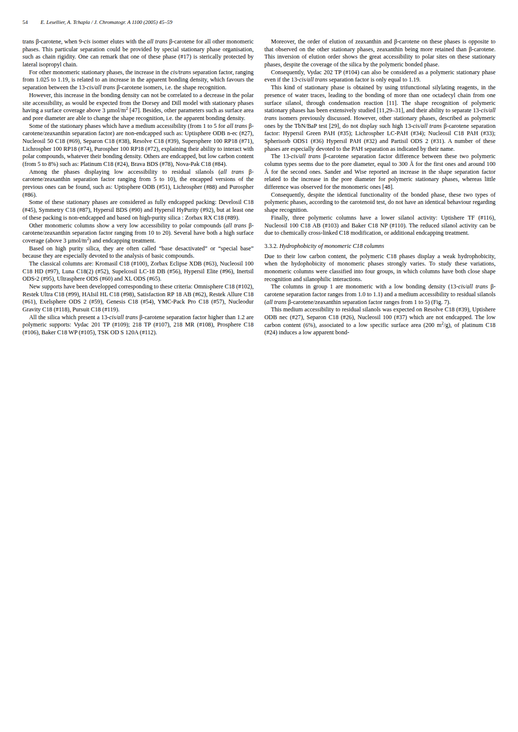54 E. Lesellier, A. Tchapla / J. Chromatogr. A 1100 (2005) 45–59
trans β-carotene, when 9-cis isomer elutes with the all trans β-carotene for all other monomeric phases. This particular separation could be provided by special stationary phase organisation, such as chain rigidity. One can remark that one of these phase (#17) is sterically protected by lateral isopropyl chain.
For other monomeric stationary phases, the increase in the cis/trans separation factor, ranging from 1.025 to 1.19, is related to an increase in the apparent bonding density, which favours the separation between the 13-cis/all trans β-carotene isomers, i.e. the shape recognition.
However, this increase in the bonding density can not be correlated to a decrease in the polar site accessibility, as would be expected from the Dorsey and Dill model with stationary phases having a surface coverage above 3 µmol/m2 [47]. Besides, other parameters such as surface area and pore diameter are able to change the shape recognition, i.e. the apparent bonding density.
Some of the stationary phases which have a medium accessibility (from 1 to 5 for all trans β-carotene/zeaxanthin separation factor) are non-endcapped such as: Uptisphere ODB n-ec (#27), Nucleosil 50 C18 (#69), Separon C18 (#38), Resolve C18 (#39), Supersphere 100 RP18 (#71), Lichrospher 100 RP18 (#74), Purospher 100 RP18 (#72), explaining their ability to interact with polar compounds, whatever their bonding density. Others are endcapped, but low carbon content (from 5 to 8%) such as: Platinum C18 (#24), Brava BDS (#78), Nova-Pak C18 (#84).
Among the phases displaying low accessibility to residual silanols (all trans β-carotene/zeaxanthin separation factor ranging from 5 to 10), the encapped versions of the previous ones can be found, such as: Uptisphere ODB (#51), Lichrospher (#88) and Purospher (#86).
Some of these stationary phases are considered as fully endcapped packing: Develosil C18 (#45), Symmetry C18 (#87), Hypersil BDS (#90) and Hypersil HyPurity (#92), but at least one of these packing is non-endcapped and based on high-purity silica : Zorbax RX C18 (#89).
Other monomeric columns show a very low accessibility to polar compounds (all trans β-carotene/zeaxanthin separation factor ranging from 10 to 20). Several have both a high surface coverage (above 3 µmol/m2) and endcapping treatment.
Based on high purity silica, they are often called “base desactivated” or “special base” because they are especially devoted to the analysis of basic compounds.
The classical columns are: Kromasil C18 (#100), Zorbax Eclipse XDB (#63), Nucleosil 100 C18 HD (#97), Luna C18(2) (#52), Supelcosil LC-18 DB (#56), Hypersil Elite (#96), Inertsil ODS-2 (#95), Ultrasphere ODS (#60) and XL ODS (#65).
New supports have been developped corresponding to these criteria: Omnisphere C18 (#102), Restek Ultra C18 (#99), HAIsil HL C18 (#98), Satisfaction RP 18 AB (#62), Restek Allure C18 (#61), Exelsphere ODS 2 (#59), Genesis C18 (#54), YMC-Pack Pro C18 (#57), Nucleodur Gravity C18 (#118), Pursuit C18 (#119).
All the silica which present a 13-cis/all trans β-carotene separation factor higher than 1.2 are polymeric supports: Vydac 201 TP (#109); 218 TP (#107), 218 MR (#108), Prosphere C18 (#106), Baker C18 WP (#105), TSK OD S 120A (#112).
Moreover, the order of elution of zeaxanthin and β-carotene on these phases is opposite to that observed on the other stationary phases, zeaxanthin being more retained than β-carotene. This inversion of elution order shows the great accessibility to polar sites on these stationary phases, despite the coverage of the silica by the polymeric bonded phase.
Consequently, Vydac 202 TP (#104) can also be considered as a polymeric stationary phase even if the 13-cis/all trans separation factor is only equal to 1.19.
This kind of stationary phase is obtained by using trifunctional silylating reagents, in the presence of water traces, leading to the bonding of more than one octadecyl chain from one surface silanol, through condensation reaction [11]. The shape recognition of polymeric stationary phases has been extensively studied [11,29–31], and their ability to separate 13-cis/all trans isomers previously discussed. However, other stationary phases, described as polymeric ones by the TbN/BaP test [29], do not display such high 13-cis/all trans β-carotene separation factor: Hypersil Green PAH (#35); Lichrospher LC-PAH (#34); Nucleosil C18 PAH (#33); Spherisorb ODS1 (#36) Hypersil PAH (#32) and Partisil ODS 2 (#31). A number of these phases are especially devoted to the PAH separation as indicated by their name.
The 13-cis/all trans β-carotene separation factor difference between these two polymeric column types seems due to the pore diameter, equal to 300 Å for the first ones and around 100 Å for the second ones. Sander and Wise reported an increase in the shape separation factor related to the increase in the pore diameter for polymeric stationary phases, whereas little difference was observed for the monomeric ones [48].
Consequently, despite the identical functionality of the bonded phase, these two types of polymeric phases, according to the carotenoid test, do not have an identical behaviour regarding shape recognition.
Finally, three polymeric columns have a lower silanol activity: Uptishere TF (#116), Nucleosil 100 C18 AB (#103) and Baker C18 NP (#110). The reduced silanol activity can be due to chemically cross-linked C18 modification, or additional endcapping treatment.
3.3.2. Hydrophobicity of monomeric C18 columns
Due to their low carbon content, the polymeric C18 phases display a weak hydrophobicity, when the hydophobicity of monomeric phases strongly varies. To study these variations, monomeric columns were classified into four groups, in which columns have both close shape recognition and silanophilic interactions.
The columns in group 1 are monomeric with a low bonding density (13-cis/all trans β-carotene separation factor ranges from 1.0 to 1.1) and a medium accessibility to residual silanols (all trans β-carotene/zeaxanthin separation factor ranges from 1 to 5) (Fig. 7).
This medium accessibility to residual silanols was expected on Resolve C18 (#39), Uptishere ODB nec (#27), Separon C18 (#26), Nucleosil 100 (#37) which are not endcapped. The low carbon content (6%), associated to a low specific surface area (200 m2/g), of platinum C18 (#24) induces a low apparent bond-